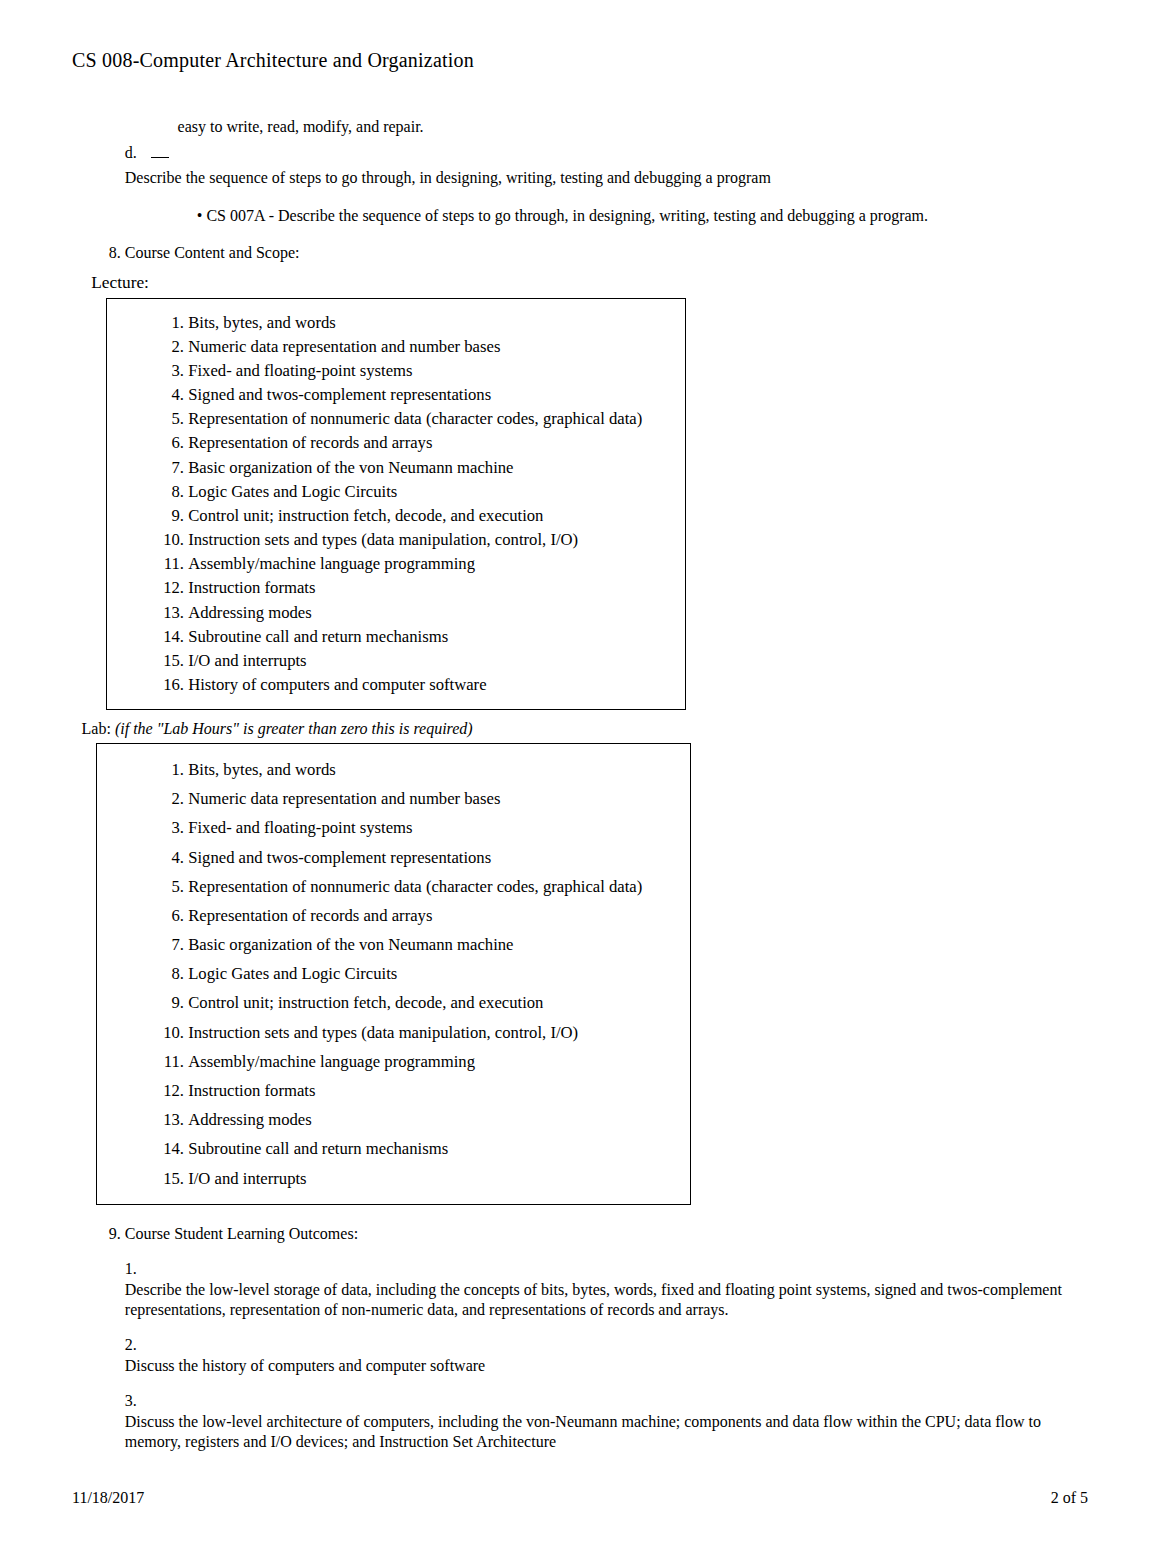CS 008-Computer Architecture and Organization
easy to write, read, modify, and repair.
d.
Describe the sequence of steps to go through, in designing, writing, testing and debugging a program
• CS 007A - Describe the sequence of steps to go through, in designing, writing, testing and debugging a program.
Course Content and Scope:
Lecture:
Bits, bytes, and words
Numeric data representation and number bases
Fixed- and floating-point systems
Signed and twos-complement representations
Representation of nonnumeric data (character codes, graphical data)
Representation of records and arrays
Basic organization of the von Neumann machine
Logic Gates and Logic Circuits
Control unit; instruction fetch, decode, and execution
Instruction sets and types (data manipulation, control, I/O)
Assembly/machine language programming
Instruction formats
Addressing modes
Subroutine call and return mechanisms
I/O and interrupts
History of computers and computer software
Lab: (if the "Lab Hours" is greater than zero this is required)
Bits, bytes, and words
Numeric data representation and number bases
Fixed- and floating-point systems
Signed and twos-complement representations
Representation of nonnumeric data (character codes, graphical data)
Representation of records and arrays
Basic organization of the von Neumann machine
Logic Gates and Logic Circuits
Control unit; instruction fetch, decode, and execution
Instruction sets and types (data manipulation, control, I/O)
Assembly/machine language programming
Instruction formats
Addressing modes
Subroutine call and return mechanisms
I/O and interrupts
Course Student Learning Outcomes:
1.
Describe the low-level storage of data, including the concepts of bits, bytes, words, fixed and floating point systems, signed and twos-complement representations, representation of non-numeric data, and representations of records and arrays.
2.
Discuss the history of computers and computer software
3.
Discuss the low-level architecture of computers, including the von-Neumann machine; components and data flow within the CPU; data flow to memory, registers and I/O devices; and Instruction Set Architecture
11/18/2017 2 of 5